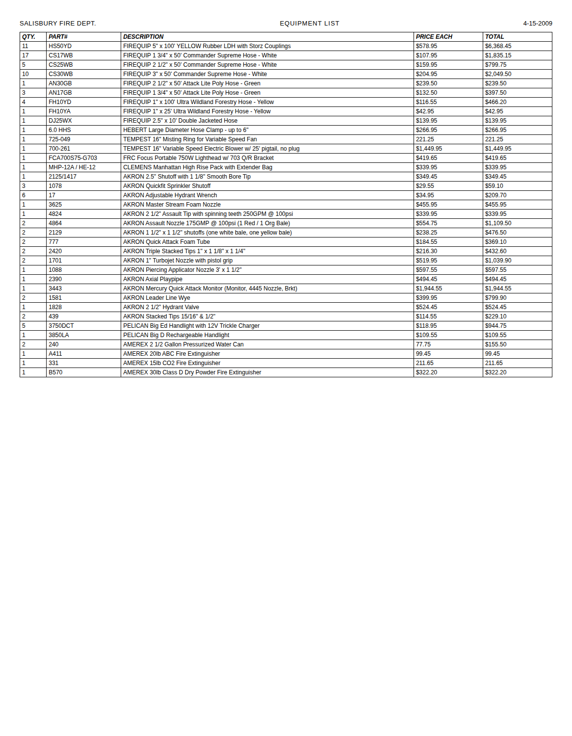SALISBURY FIRE DEPT.
EQUIPMENT LIST
4-15-2009
Equipment list with quantities, part numbers, descriptions, unit prices and totals
| QTY. | PART# | DESCRIPTION | PRICE EACH | TOTAL |
| --- | --- | --- | --- | --- |
| 11 | HS50YD | FIREQUIP 5" x 100' YELLOW Rubber LDH with Storz Couplings | $578.95 | $6,368.45 |
| 17 | CS17WB | FIREQUIP 1 3/4" x 50' Commander Supreme Hose - White | $107.95 | $1,835.15 |
| 5 | CS25WB | FIREQUIP 2 1/2" x 50' Commander Supreme Hose - White | $159.95 | $799.75 |
| 10 | CS30WB | FIREQUIP 3" x 50' Commander Supreme Hose - White | $204.95 | $2,049.50 |
| 1 | AN30GB | FIREQUIP 2 1/2" x 50' Attack Lite Poly Hose - Green | $239.50 | $239.50 |
| 3 | AN17GB | FIREQUIP 1 3/4" x 50' Attack Lite Poly Hose - Green | $132.50 | $397.50 |
| 4 | FH10YD | FIREQUIP 1" x 100' Ultra Wildland Forestry Hose - Yellow | $116.55 | $466.20 |
| 1 | FH10YA | FIREQUIP 1" x 25' Ultra Wildland Forestry Hose - Yellow | $42.95 | $42.95 |
| 1 | DJ25WX | FIREQUIP 2.5" x 10' Double Jacketed Hose | $139.95 | $139.95 |
| 1 | 6.0 HHS | HEBERT Large Diameter Hose Clamp - up to 6" | $266.95 | $266.95 |
| 1 | 725-049 | TEMPEST 16" Misting Ring for Variable Speed Fan | 221.25 | 221.25 |
| 1 | 700-261 | TEMPEST 16" Variable Speed Electric Blower w/ 25' pigtail, no plug | $1,449.95 | $1,449.95 |
| 1 | FCA700S75-G703 | FRC Focus Portable 750W Lighthead w/ 703 Q/R Bracket | $419.65 | $419.65 |
| 1 | MHP-12A / HE-12 | CLEMENS Manhattan High Rise Pack with Extender Bag | $339.95 | $339.95 |
| 1 | 2125/1417 | AKRON 2.5" Shutoff with 1 1/8" Smooth Bore Tip | $349.45 | $349.45 |
| 3 | 1078 | AKRON Quickfit Sprinkler Shutoff | $29.55 | $59.10 |
| 6 | 17 | AKRON Adjustable Hydrant Wrench | $34.95 | $209.70 |
| 1 | 3625 | AKRON Master Stream Foam Nozzle | $455.95 | $455.95 |
| 1 | 4824 | AKRON 2 1/2" Assault Tip with spinning teeth 250GPM @ 100psi | $339.95 | $339.95 |
| 2 | 4864 | AKRON Assault Nozzle 175GMP @ 100psi (1 Red / 1 Org Bale) | $554.75 | $1,109.50 |
| 2 | 2129 | AKRON 1 1/2" x 1 1/2" shutoffs (one white bale, one yellow bale) | $238.25 | $476.50 |
| 2 | 777 | AKRON Quick Attack Foam Tube | $184.55 | $369.10 |
| 2 | 2420 | AKRON Triple Stacked Tips 1" x 1 1/8" x 1 1/4" | $216.30 | $432.60 |
| 2 | 1701 | AKRON 1" Turbojet Nozzle with pistol grip | $519.95 | $1,039.90 |
| 1 | 1088 | AKRON Piercing Applicator Nozzle 3' x 1 1/2" | $597.55 | $597.55 |
| 1 | 2390 | AKRON Axial Playpipe | $494.45 | $494.45 |
| 1 | 3443 | AKRON Mercury Quick Attack Monitor (Monitor, 4445 Nozzle, Brkt) | $1,944.55 | $1,944.55 |
| 2 | 1581 | AKRON Leader Line Wye | $399.95 | $799.90 |
| 1 | 1828 | AKRON 2 1/2" Hydrant Valve | $524.45 | $524.45 |
| 2 | 439 | AKRON Stacked Tips 15/16" & 1/2" | $114.55 | $229.10 |
| 5 | 3750DCT | PELICAN Big Ed Handlight with 12V Trickle Charger | $118.95 | $944.75 |
| 1 | 3850LA | PELICAN Big D Rechargeable Handlight | $109.55 | $109.55 |
| 2 | 240 | AMEREX 2 1/2 Gallon Pressurized Water Can | 77.75 | $155.50 |
| 1 | A411 | AMEREX 20lb ABC Fire Extinguisher | 99.45 | 99.45 |
| 1 | 331 | AMEREX 15lb CO2 Fire Extinguisher | 211.65 | 211.65 |
| 1 | B570 | AMEREX 30lb Class D Dry Powder Fire Extinguisher | $322.20 | $322.20 |